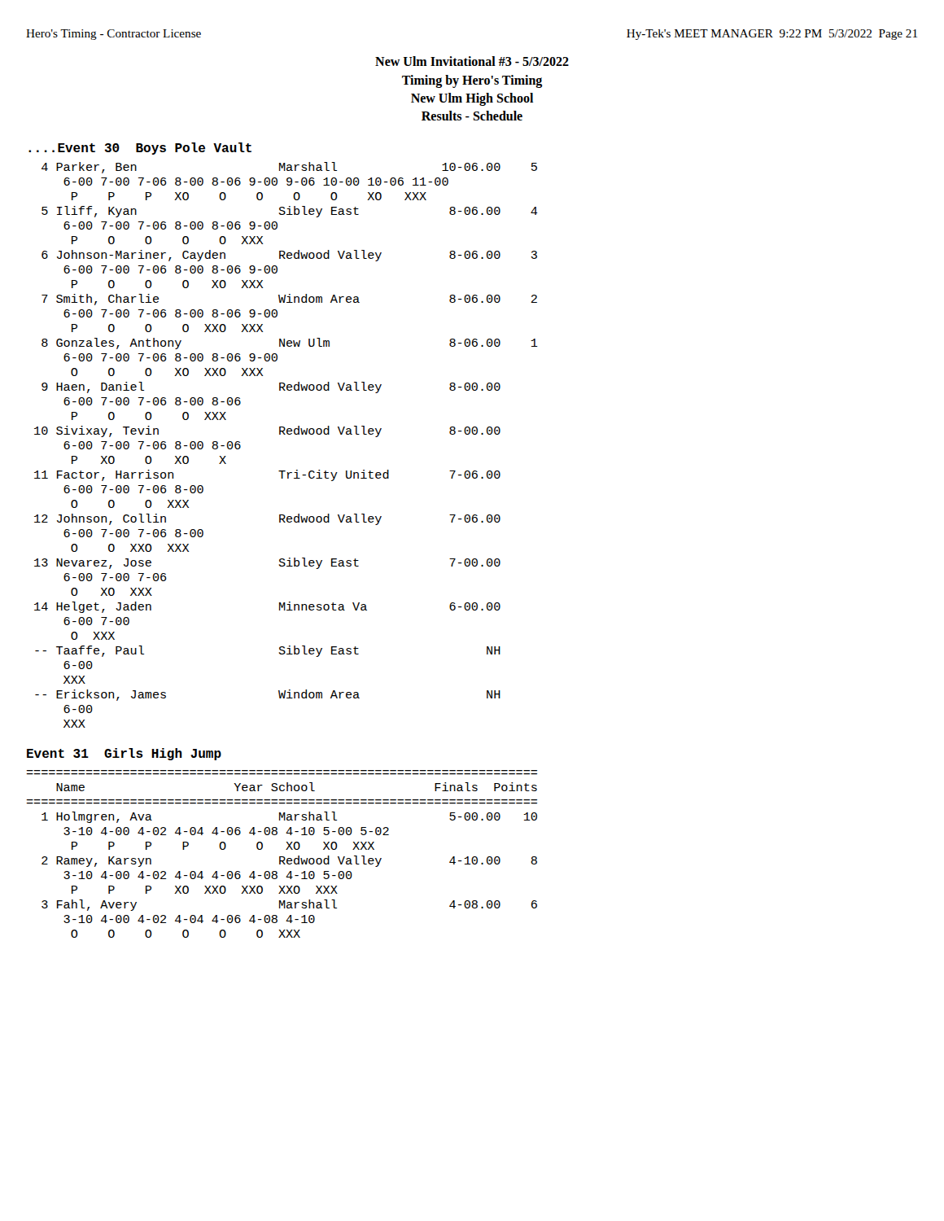Hero's Timing - Contractor License Hy-Tek's MEET MANAGER 9:22 PM 5/3/2022 Page 21
New Ulm Invitational #3 - 5/3/2022
Timing by Hero's Timing
New Ulm High School
Results - Schedule
....Event 30 Boys Pole Vault
  4 Parker, Ben                   Marshall              10-06.00    5 
     6-00 7-00 7-06 8-00 8-06 9-00 9-06 10-00 10-06 11-00 
      P    P    P   XO    O    O    O    O    XO   XXX 
  5 Iliff, Kyan                   Sibley East            8-06.00    4 
     6-00 7-00 7-06 8-00 8-06 9-00 
      P    O    O    O    O  XXX 
  6 Johnson-Mariner, Cayden       Redwood Valley         8-06.00    3 
     6-00 7-00 7-06 8-00 8-06 9-00 
      P    O    O    O   XO  XXX 
  7 Smith, Charlie                Windom Area            8-06.00    2 
     6-00 7-00 7-06 8-00 8-06 9-00 
      P    O    O    O  XXO  XXX 
  8 Gonzales, Anthony             New Ulm                8-06.00    1 
     6-00 7-00 7-06 8-00 8-06 9-00 
      O    O    O   XO  XXO  XXX 
  9 Haen, Daniel                  Redwood Valley         8-00.00 
     6-00 7-00 7-06 8-00 8-06 
      P    O    O    O  XXX 
 10 Sivixay, Tevin                Redwood Valley         8-00.00 
     6-00 7-00 7-06 8-00 8-06 
      P   XO    O   XO    X 
 11 Factor, Harrison              Tri-City United        7-06.00 
     6-00 7-00 7-06 8-00 
      O    O    O  XXX 
 12 Johnson, Collin               Redwood Valley         7-06.00 
     6-00 7-00 7-06 8-00 
      O    O  XXO  XXX 
 13 Nevarez, Jose                 Sibley East            7-00.00 
     6-00 7-00 7-06 
      O   XO  XXX 
 14 Helget, Jaden                 Minnesota Va           6-00.00 
     6-00 7-00 
      O  XXX 
 -- Taaffe, Paul                  Sibley East                 NH 
     6-00 
     XXX 
 -- Erickson, James               Windom Area                 NH 
     6-00 
     XXX 
Event 31 Girls High Jump
=====================================================================
    Name                    Year School                Finals  Points
=====================================================================
  1 Holmgren, Ava                 Marshall               5-00.00   10 
     3-10 4-00 4-02 4-04 4-06 4-08 4-10 5-00 5-02 
      P    P    P    P    O    O   XO   XO  XXX 
  2 Ramey, Karsyn                 Redwood Valley         4-10.00    8 
     3-10 4-00 4-02 4-04 4-06 4-08 4-10 5-00 
      P    P    P   XO  XXO  XXO  XXO  XXX 
  3 Fahl, Avery                   Marshall               4-08.00    6 
     3-10 4-00 4-02 4-04 4-06 4-08 4-10 
      O    O    O    O    O    O  XXX